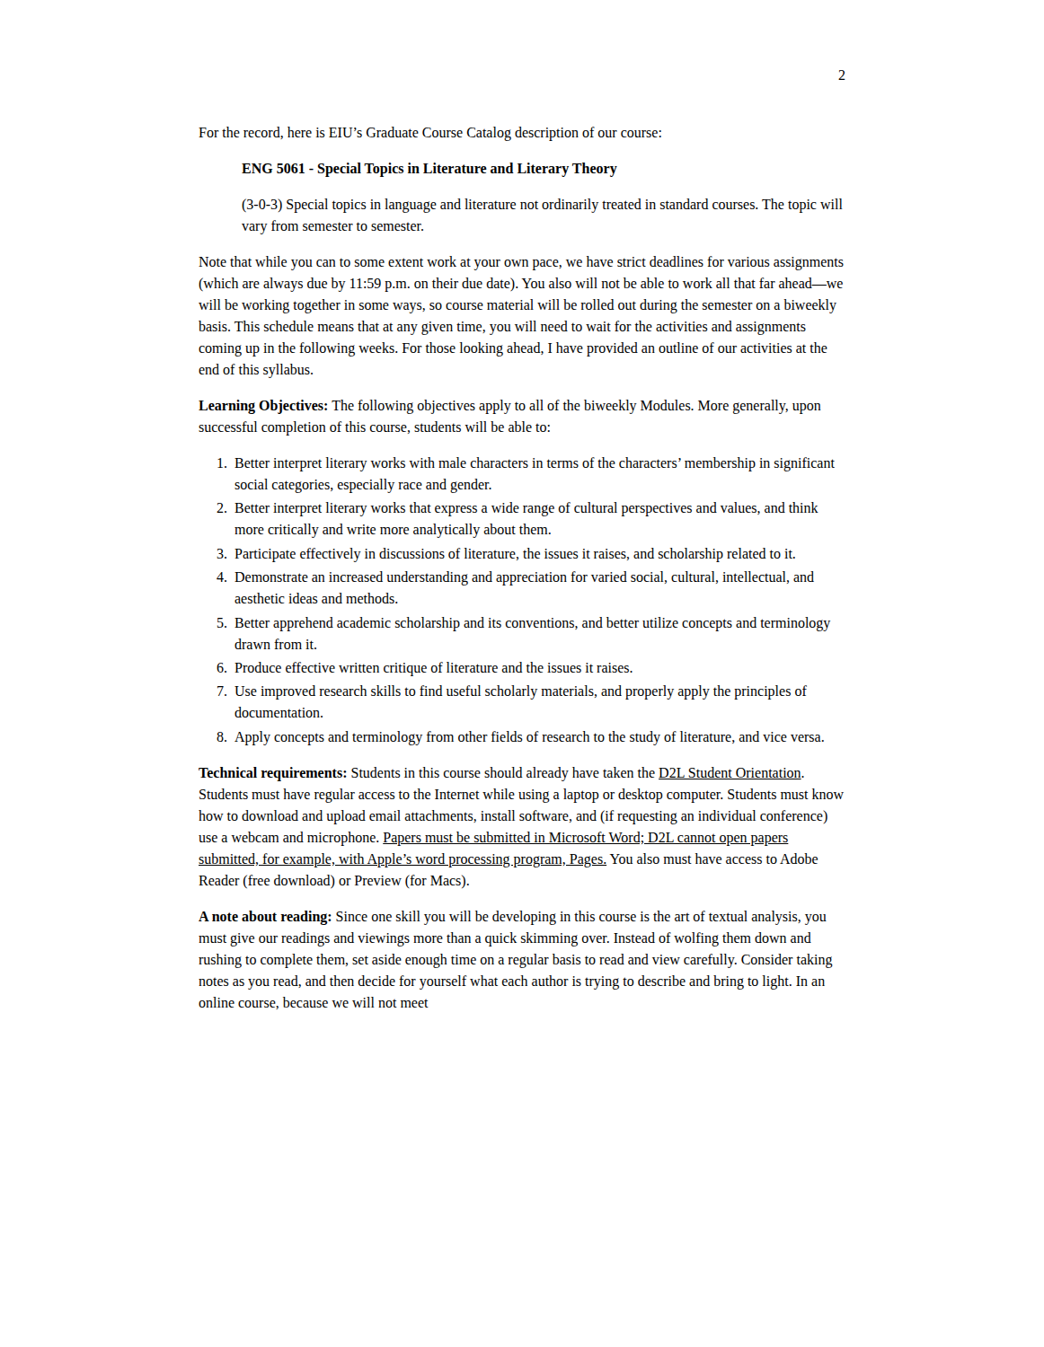2
For the record, here is EIU’s Graduate Course Catalog description of our course:
ENG 5061 - Special Topics in Literature and Literary Theory
(3-0-3) Special topics in language and literature not ordinarily treated in standard courses. The topic will vary from semester to semester.
Note that while you can to some extent work at your own pace, we have strict deadlines for various assignments (which are always due by 11:59 p.m. on their due date). You also will not be able to work all that far ahead—we will be working together in some ways, so course material will be rolled out during the semester on a biweekly basis. This schedule means that at any given time, you will need to wait for the activities and assignments coming up in the following weeks. For those looking ahead, I have provided an outline of our activities at the end of this syllabus.
Learning Objectives: The following objectives apply to all of the biweekly Modules. More generally, upon successful completion of this course, students will be able to:
Better interpret literary works with male characters in terms of the characters’ membership in significant social categories, especially race and gender.
Better interpret literary works that express a wide range of cultural perspectives and values, and think more critically and write more analytically about them.
Participate effectively in discussions of literature, the issues it raises, and scholarship related to it.
Demonstrate an increased understanding and appreciation for varied social, cultural, intellectual, and aesthetic ideas and methods.
Better apprehend academic scholarship and its conventions, and better utilize concepts and terminology drawn from it.
Produce effective written critique of literature and the issues it raises.
Use improved research skills to find useful scholarly materials, and properly apply the principles of documentation.
Apply concepts and terminology from other fields of research to the study of literature, and vice versa.
Technical requirements: Students in this course should already have taken the D2L Student Orientation. Students must have regular access to the Internet while using a laptop or desktop computer. Students must know how to download and upload email attachments, install software, and (if requesting an individual conference) use a webcam and microphone. Papers must be submitted in Microsoft Word; D2L cannot open papers submitted, for example, with Apple’s word processing program, Pages. You also must have access to Adobe Reader (free download) or Preview (for Macs).
A note about reading: Since one skill you will be developing in this course is the art of textual analysis, you must give our readings and viewings more than a quick skimming over. Instead of wolfing them down and rushing to complete them, set aside enough time on a regular basis to read and view carefully. Consider taking notes as you read, and then decide for yourself what each author is trying to describe and bring to light. In an online course, because we will not meet